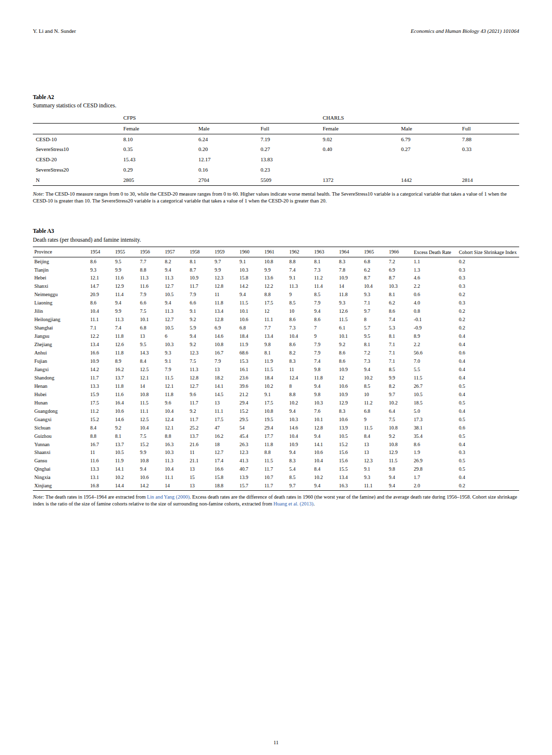Y. Li and N. Sunder
Economics and Human Biology 43 (2021) 101064
Table A2
Summary statistics of CESD indices.
| | CFPS | CHARLS |
| --- | --- | --- |
| | Female | Male | Full | Female | Male | Full |
| CESD-10 | 8.10 | 6.24 | 7.19 | 9.02 | 6.79 | 7.88 |
| SevereStress10 | 0.35 | 0.20 | 0.27 | 0.40 | 0.27 | 0.33 |
| CESD-20 | 15.43 | 12.17 | 13.83 | | | |
| SevereStress20 | 0.29 | 0.16 | 0.23 | | | |
| N | 2805 | 2704 | 5509 | 1372 | 1442 | 2814 |
Note: The CESD-10 measure ranges from 0 to 30, while the CESD-20 measure ranges from 0 to 60. Higher values indicate worse mental health. The SevereStress10 variable is a categorical variable that takes a value of 1 when the CESD-10 is greater than 10. The SevereStress20 variable is a categorical variable that takes a value of 1 when the CESD-20 is greater than 20.
Table A3
Death rates (per thousand) and famine intensity.
| Province | 1954 | 1955 | 1956 | 1957 | 1958 | 1959 | 1960 | 1961 | 1962 | 1963 | 1964 | 1965 | 1966 | Excess Death Rate | Cohort Size Shrinkage Index |
| --- | --- | --- | --- | --- | --- | --- | --- | --- | --- | --- | --- | --- | --- | --- | --- |
| Beijing | 8.6 | 9.5 | 7.7 | 8.2 | 8.1 | 9.7 | 9.1 | 10.8 | 8.8 | 8.1 | 8.3 | 6.8 | 7.2 | 1.1 | 0.2 |
| Tianjin | 9.3 | 9.9 | 8.8 | 9.4 | 8.7 | 9.9 | 10.3 | 9.9 | 7.4 | 7.3 | 7.8 | 6.2 | 6.9 | 1.3 | 0.3 |
| Hebei | 12.1 | 11.6 | 11.3 | 11.3 | 10.9 | 12.3 | 15.8 | 13.6 | 9.1 | 11.2 | 10.9 | 8.7 | 8.7 | 4.6 | 0.3 |
| Shanxi | 14.7 | 12.9 | 11.6 | 12.7 | 11.7 | 12.8 | 14.2 | 12.2 | 11.3 | 11.4 | 14 | 10.4 | 10.3 | 2.2 | 0.3 |
| Neimenggu | 20.9 | 11.4 | 7.9 | 10.5 | 7.9 | 11 | 9.4 | 8.8 | 9 | 8.5 | 11.8 | 9.3 | 8.1 | 0.6 | 0.2 |
| Liaoning | 8.6 | 9.4 | 6.6 | 9.4 | 6.6 | 11.8 | 11.5 | 17.5 | 8.5 | 7.9 | 9.3 | 7.1 | 6.2 | 4.0 | 0.3 |
| Jilin | 10.4 | 9.9 | 7.5 | 11.3 | 9.1 | 13.4 | 10.1 | 12 | 10 | 9.4 | 12.6 | 9.7 | 8.6 | 0.8 | 0.2 |
| Heilongjiang | 11.1 | 11.3 | 10.1 | 12.7 | 9.2 | 12.8 | 10.6 | 11.1 | 8.6 | 8.6 | 11.5 | 8 | 7.4 | -0.1 | 0.2 |
| Shanghai | 7.1 | 7.4 | 6.8 | 10.5 | 5.9 | 6.9 | 6.8 | 7.7 | 7.3 | 7 | 6.1 | 5.7 | 5.3 | -0.9 | 0.2 |
| Jiangsu | 12.2 | 11.8 | 13 | 6 | 9.4 | 14.6 | 18.4 | 13.4 | 10.4 | 9 | 10.1 | 9.5 | 8.1 | 8.9 | 0.4 |
| Zhejiang | 13.4 | 12.6 | 9.5 | 10.3 | 9.2 | 10.8 | 11.9 | 9.8 | 8.6 | 7.9 | 9.2 | 8.1 | 7.1 | 2.2 | 0.4 |
| Anhui | 16.6 | 11.8 | 14.3 | 9.3 | 12.3 | 16.7 | 68.6 | 8.1 | 8.2 | 7.9 | 8.6 | 7.2 | 7.1 | 56.6 | 0.6 |
| Fujian | 10.9 | 8.9 | 8.4 | 9.1 | 7.5 | 7.9 | 15.3 | 11.9 | 8.3 | 7.4 | 8.6 | 7.3 | 7.1 | 7.0 | 0.4 |
| Jiangxi | 14.2 | 16.2 | 12.5 | 7.9 | 11.3 | 13 | 16.1 | 11.5 | 11 | 9.8 | 10.9 | 9.4 | 8.5 | 5.5 | 0.4 |
| Shandong | 11.7 | 13.7 | 12.1 | 11.5 | 12.8 | 18.2 | 23.6 | 18.4 | 12.4 | 11.8 | 12 | 10.2 | 9.9 | 11.5 | 0.4 |
| Henan | 13.3 | 11.8 | 14 | 12.1 | 12.7 | 14.1 | 39.6 | 10.2 | 8 | 9.4 | 10.6 | 8.5 | 8.2 | 26.7 | 0.5 |
| Hubei | 15.9 | 11.6 | 10.8 | 11.8 | 9.6 | 14.5 | 21.2 | 9.1 | 8.8 | 9.8 | 10.9 | 10 | 9.7 | 10.5 | 0.4 |
| Hunan | 17.5 | 16.4 | 11.5 | 9.6 | 11.7 | 13 | 29.4 | 17.5 | 10.2 | 10.3 | 12.9 | 11.2 | 10.2 | 18.5 | 0.5 |
| Guangdong | 11.2 | 10.6 | 11.1 | 10.4 | 9.2 | 11.1 | 15.2 | 10.8 | 9.4 | 7.6 | 8.3 | 6.8 | 6.4 | 5.0 | 0.4 |
| Guangxi | 15.2 | 14.6 | 12.5 | 12.4 | 11.7 | 17.5 | 29.5 | 19.5 | 10.3 | 10.1 | 10.6 | 9 | 7.5 | 17.3 | 0.5 |
| Sichuan | 8.4 | 9.2 | 10.4 | 12.1 | 25.2 | 47 | 54 | 29.4 | 14.6 | 12.8 | 13.9 | 11.5 | 10.8 | 38.1 | 0.6 |
| Guizhou | 8.8 | 8.1 | 7.5 | 8.8 | 13.7 | 16.2 | 45.4 | 17.7 | 10.4 | 9.4 | 10.5 | 8.4 | 9.2 | 35.4 | 0.5 |
| Yunnan | 16.7 | 13.7 | 15.2 | 16.3 | 21.6 | 18 | 26.3 | 11.8 | 10.9 | 14.1 | 15.2 | 13 | 10.8 | 8.6 | 0.4 |
| Shaanxi | 11 | 10.5 | 9.9 | 10.3 | 11 | 12.7 | 12.3 | 8.8 | 9.4 | 10.6 | 15.6 | 13 | 12.9 | 1.9 | 0.3 |
| Gansu | 11.6 | 11.9 | 10.8 | 11.3 | 21.1 | 17.4 | 41.3 | 11.5 | 8.3 | 10.4 | 15.6 | 12.3 | 11.5 | 26.9 | 0.5 |
| Qinghai | 13.3 | 14.1 | 9.4 | 10.4 | 13 | 16.6 | 40.7 | 11.7 | 5.4 | 8.4 | 15.5 | 9.1 | 9.8 | 29.8 | 0.5 |
| Ningxia | 13.1 | 10.2 | 10.6 | 11.1 | 15 | 15.8 | 13.9 | 10.7 | 8.5 | 10.2 | 13.4 | 9.3 | 9.4 | 1.7 | 0.4 |
| Xinjiang | 16.8 | 14.4 | 14.2 | 14 | 13 | 18.8 | 15.7 | 11.7 | 9.7 | 9.4 | 16.3 | 11.1 | 9.4 | 2.0 | 0.2 |
Note: The death rates in 1954–1964 are extracted from Lin and Yang (2000). Excess death rates are the difference of death rates in 1960 (the worst year of the famine) and the average death rate during 1956–1958. Cohort size shrinkage index is the ratio of the size of famine cohorts relative to the size of surrounding non-famine cohorts, extracted from Huang et al. (2013).
11